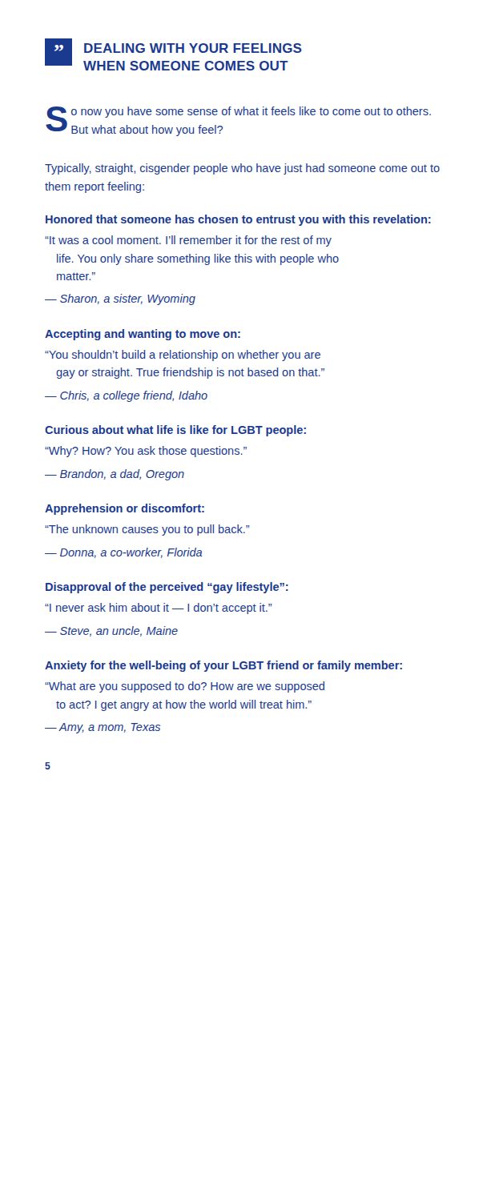”
Dealing With Your Feelings
When Someone Comes Out
So now you have some sense of what it feels like to come out to others. But what about how you feel?
Typically, straight, cisgender people who have just had someone come out to them report feeling:
Honored that someone has chosen to entrust you with this revelation:
“It was a cool moment. I’ll remember it for the rest of my life. You only share something like this with people who matter.”
— Sharon, a sister, Wyoming
Accepting and wanting to move on:
“You shouldn’t build a relationship on whether you are gay or straight. True friendship is not based on that.”
— Chris, a college friend, Idaho
Curious about what life is like for LGBT people:
“Why? How? You ask those questions.”
— Brandon, a dad, Oregon
Apprehension or discomfort:
“The unknown causes you to pull back.”
— Donna, a co-worker, Florida
Disapproval of the perceived “gay lifestyle”:
“I never ask him about it — I don’t accept it.”
— Steve, an uncle, Maine
Anxiety for the well-being of your LGBT friend or family member:
“What are you supposed to do? How are we supposed to act? I get angry at how the world will treat him.”
— Amy, a mom, Texas
5